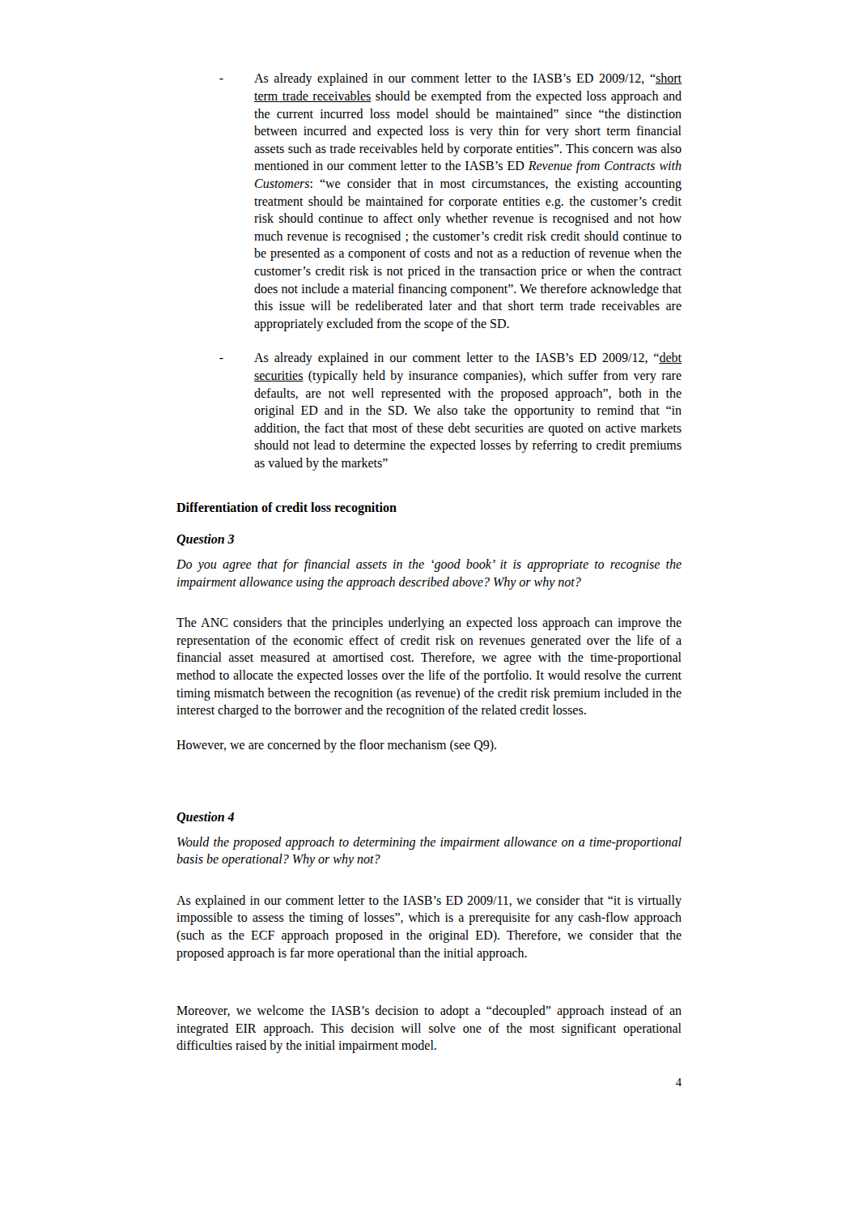As already explained in our comment letter to the IASB’s ED 2009/12, “short term trade receivables should be exempted from the expected loss approach and the current incurred loss model should be maintained” since “the distinction between incurred and expected loss is very thin for very short term financial assets such as trade receivables held by corporate entities”. This concern was also mentioned in our comment letter to the IASB’s ED Revenue from Contracts with Customers: “we consider that in most circumstances, the existing accounting treatment should be maintained for corporate entities e.g. the customer’s credit risk should continue to affect only whether revenue is recognised and not how much revenue is recognised ; the customer’s credit risk credit should continue to be presented as a component of costs and not as a reduction of revenue when the customer’s credit risk is not priced in the transaction price or when the contract does not include a material financing component”. We therefore acknowledge that this issue will be redeliberated later and that short term trade receivables are appropriately excluded from the scope of the SD.
As already explained in our comment letter to the IASB’s ED 2009/12, “debt securities (typically held by insurance companies), which suffer from very rare defaults, are not well represented with the proposed approach”, both in the original ED and in the SD. We also take the opportunity to remind that “in addition, the fact that most of these debt securities are quoted on active markets should not lead to determine the expected losses by referring to credit premiums as valued by the markets”
Differentiation of credit loss recognition
Question 3
Do you agree that for financial assets in the ‘good book’ it is appropriate to recognise the impairment allowance using the approach described above? Why or why not?
The ANC considers that the principles underlying an expected loss approach can improve the representation of the economic effect of credit risk on revenues generated over the life of a financial asset measured at amortised cost. Therefore, we agree with the time-proportional method to allocate the expected losses over the life of the portfolio. It would resolve the current timing mismatch between the recognition (as revenue) of the credit risk premium included in the interest charged to the borrower and the recognition of the related credit losses.
However, we are concerned by the floor mechanism (see Q9).
Question 4
Would the proposed approach to determining the impairment allowance on a time-proportional basis be operational? Why or why not?
As explained in our comment letter to the IASB’s ED 2009/11, we consider that “it is virtually impossible to assess the timing of losses”, which is a prerequisite for any cash-flow approach (such as the ECF approach proposed in the original ED). Therefore, we consider that the proposed approach is far more operational than the initial approach.
Moreover, we welcome the IASB’s decision to adopt a “decoupled” approach instead of an integrated EIR approach. This decision will solve one of the most significant operational difficulties raised by the initial impairment model.
4